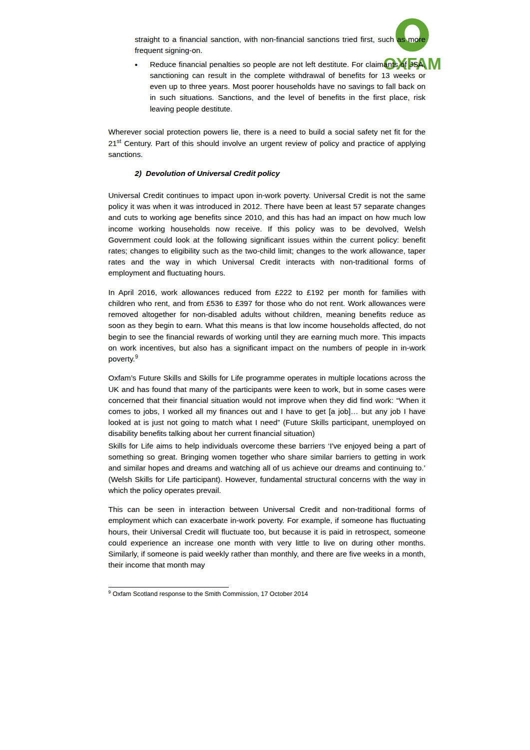OXFAM
straight to a financial sanction, with non-financial sanctions tried first, such as more frequent signing-on.
Reduce financial penalties so people are not left destitute. For claimants of JSA, sanctioning can result in the complete withdrawal of benefits for 13 weeks or even up to three years. Most poorer households have no savings to fall back on in such situations. Sanctions, and the level of benefits in the first place, risk leaving people destitute.
Wherever social protection powers lie, there is a need to build a social safety net fit for the 21st Century. Part of this should involve an urgent review of policy and practice of applying sanctions.
2) Devolution of Universal Credit policy
Universal Credit continues to impact upon in-work poverty. Universal Credit is not the same policy it was when it was introduced in 2012. There have been at least 57 separate changes and cuts to working age benefits since 2010, and this has had an impact on how much low income working households now receive. If this policy was to be devolved, Welsh Government could look at the following significant issues within the current policy: benefit rates; changes to eligibility such as the two-child limit; changes to the work allowance, taper rates and the way in which Universal Credit interacts with non-traditional forms of employment and fluctuating hours.
In April 2016, work allowances reduced from £222 to £192 per month for families with children who rent, and from £536 to £397 for those who do not rent. Work allowances were removed altogether for non-disabled adults without children, meaning benefits reduce as soon as they begin to earn. What this means is that low income households affected, do not begin to see the financial rewards of working until they are earning much more. This impacts on work incentives, but also has a significant impact on the numbers of people in in-work poverty.9
Oxfam’s Future Skills and Skills for Life programme operates in multiple locations across the UK and has found that many of the participants were keen to work, but in some cases were concerned that their financial situation would not improve when they did find work: “When it comes to jobs, I worked all my finances out and I have to get [a job]… but any job I have looked at is just not going to match what I need” (Future Skills participant, unemployed on disability benefits talking about her current financial situation)
Skills for Life aims to help individuals overcome these barriers ‘I've enjoyed being a part of something so great. Bringing women together who share similar barriers to getting in work and similar hopes and dreams and watching all of us achieve our dreams and continuing to.’ (Welsh Skills for Life participant). However, fundamental structural concerns with the way in which the policy operates prevail.
This can be seen in interaction between Universal Credit and non-traditional forms of employment which can exacerbate in-work poverty. For example, if someone has fluctuating hours, their Universal Credit will fluctuate too, but because it is paid in retrospect, someone could experience an increase one month with very little to live on during other months. Similarly, if someone is paid weekly rather than monthly, and there are five weeks in a month, their income that month may
9 Oxfam Scotland response to the Smith Commission, 17 October 2014